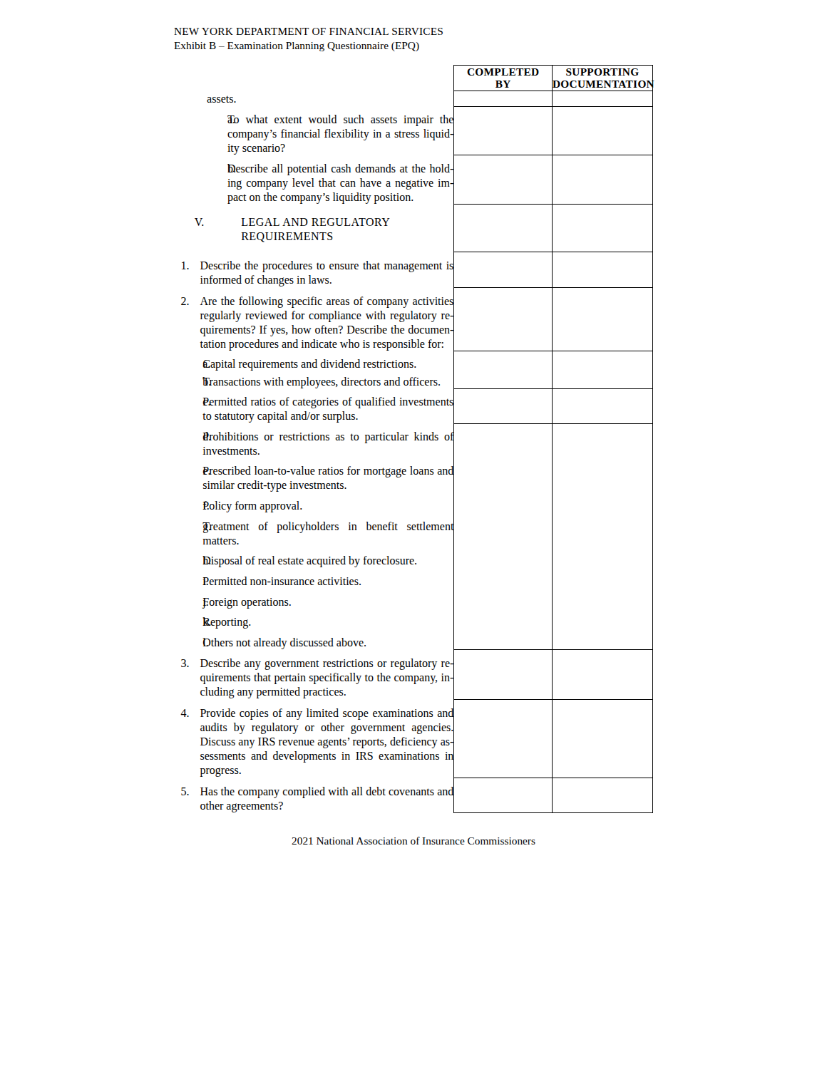NEW YORK DEPARTMENT OF FINANCIAL SERVICES
Exhibit B – Examination Planning Questionnaire (EPQ)
| | COMPLETED BY | SUPPORTING DOCUMENTATION |
| --- | --- | --- |
| assets. | | |
| a. To what extent would such assets impair the company’s financial flexibility in a stress liquidity scenario? | | |
| b. Describe all potential cash demands at the holding company level that can have a negative impact on the company’s liquidity position. | | |
| V. LEGAL AND REGULATORY REQUIREMENTS | | |
| 1. Describe the procedures to ensure that management is informed of changes in laws. | | |
| 2. Are the following specific areas of company activities regularly reviewed for compliance with regulatory requirements? If yes, how often? Describe the documentation procedures and indicate who is responsible for: | | |
| a. Capital requirements and dividend restrictions. b. Transactions with employees, directors and officers. | | |
| c. Permitted ratios of categories of qualified investments to statutory capital and/or surplus. | | |
| d. Prohibitions or restrictions as to particular kinds of investments. e. Prescribed loan-to-value ratios for mortgage loans and similar credit-type investments. f. Policy form approval. g. Treatment of policyholders in benefit settlement matters. h. Disposal of real estate acquired by foreclosure. i. Permitted non-insurance activities. j. Foreign operations. k. Reporting. l. Others not already discussed above. | | |
| 3. Describe any government restrictions or regulatory requirements that pertain specifically to the company, including any permitted practices. | | |
| 4. Provide copies of any limited scope examinations and audits by regulatory or other government agencies. Discuss any IRS revenue agents’ reports, deficiency assessments and developments in IRS examinations in progress. | | |
| 5. Has the company complied with all debt covenants and other agreements? | | |
2021 National Association of Insurance Commissioners